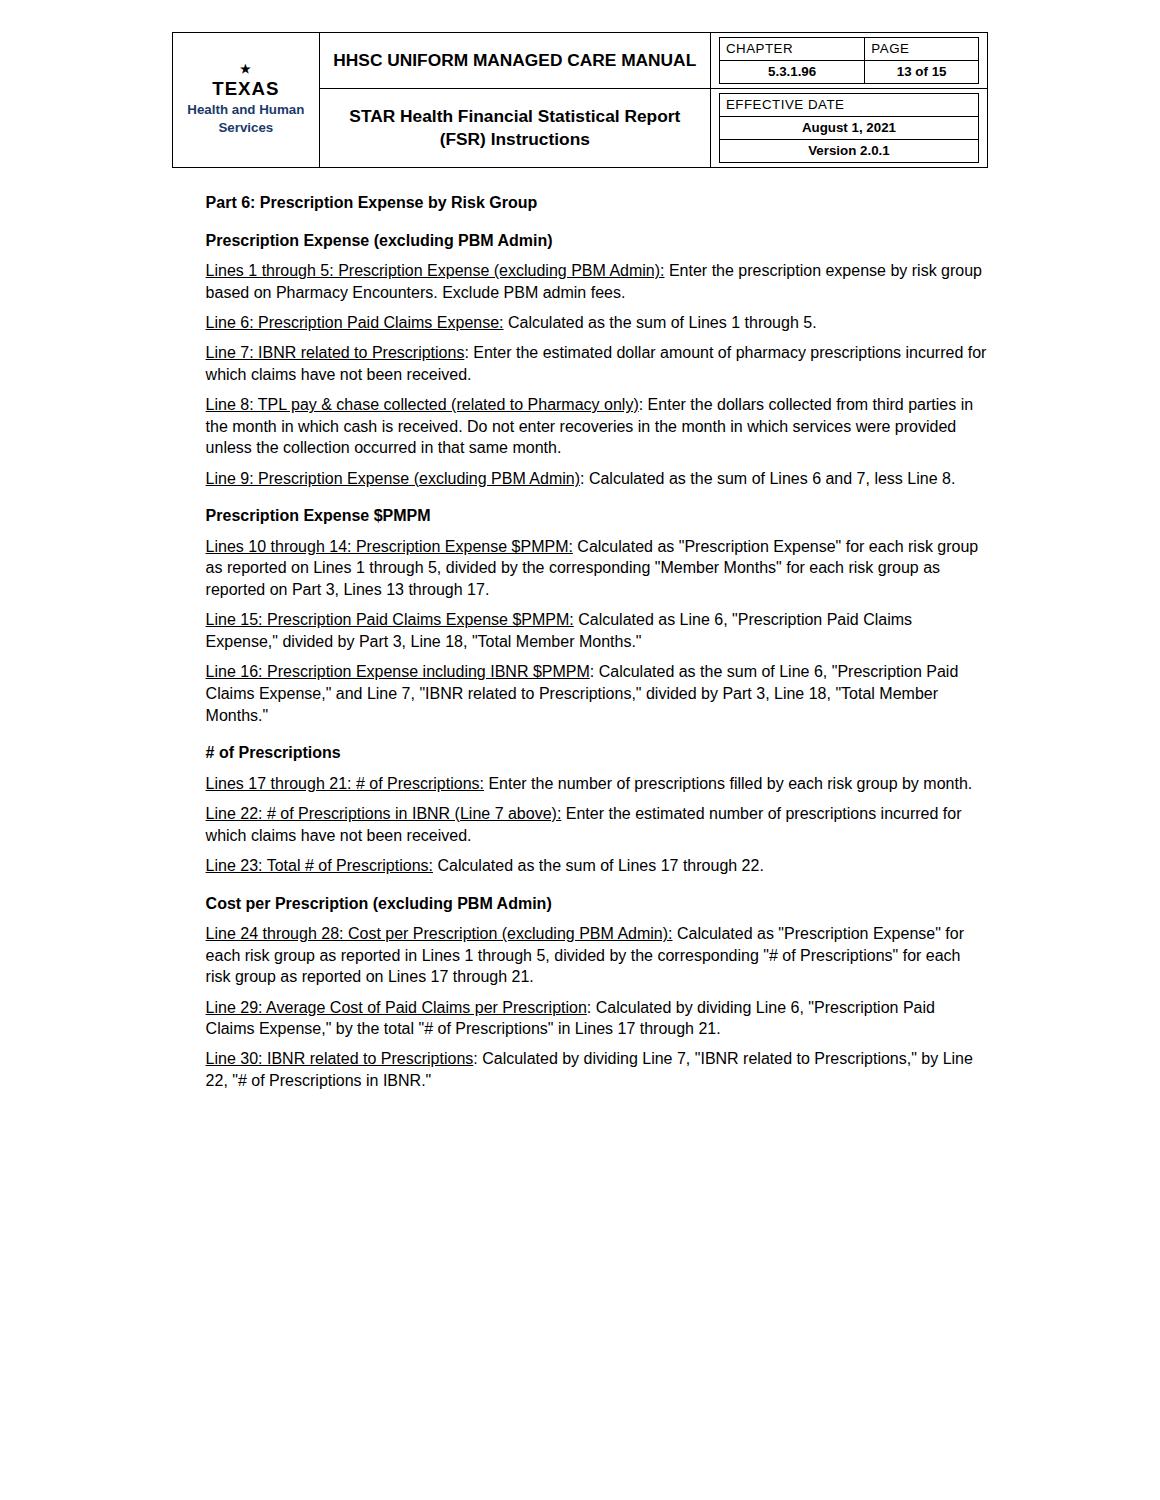| ★ TEXAS Health and Human Services | HHSC UNIFORM MANAGED CARE MANUAL | / Chapter / Page / / 5.3.1.96 / 13 of 15 / |
| STAR Health Financial Statistical Report (FSR) Instructions | / Effective Date / / August 1, 2021 / / Version 2.0.1 / |
Part 6: Prescription Expense by Risk Group
Prescription Expense (excluding PBM Admin)
Lines 1 through 5: Prescription Expense (excluding PBM Admin): Enter the prescription expense by risk group based on Pharmacy Encounters. Exclude PBM admin fees.
Line 6: Prescription Paid Claims Expense: Calculated as the sum of Lines 1 through 5.
Line 7: IBNR related to Prescriptions: Enter the estimated dollar amount of pharmacy prescriptions incurred for which claims have not been received.
Line 8: TPL pay & chase collected (related to Pharmacy only): Enter the dollars collected from third parties in the month in which cash is received. Do not enter recoveries in the month in which services were provided unless the collection occurred in that same month.
Line 9: Prescription Expense (excluding PBM Admin): Calculated as the sum of Lines 6 and 7, less Line 8.
Prescription Expense $PMPM
Lines 10 through 14: Prescription Expense $PMPM: Calculated as "Prescription Expense" for each risk group as reported on Lines 1 through 5, divided by the corresponding "Member Months" for each risk group as reported on Part 3, Lines 13 through 17.
Line 15: Prescription Paid Claims Expense $PMPM: Calculated as Line 6, "Prescription Paid Claims Expense," divided by Part 3, Line 18, "Total Member Months."
Line 16: Prescription Expense including IBNR $PMPM: Calculated as the sum of Line 6, "Prescription Paid Claims Expense," and Line 7, "IBNR related to Prescriptions," divided by Part 3, Line 18, "Total Member Months."
# of Prescriptions
Lines 17 through 21: # of Prescriptions: Enter the number of prescriptions filled by each risk group by month.
Line 22: # of Prescriptions in IBNR (Line 7 above): Enter the estimated number of prescriptions incurred for which claims have not been received.
Line 23: Total # of Prescriptions: Calculated as the sum of Lines 17 through 22.
Cost per Prescription (excluding PBM Admin)
Line 24 through 28: Cost per Prescription (excluding PBM Admin): Calculated as "Prescription Expense" for each risk group as reported in Lines 1 through 5, divided by the corresponding "# of Prescriptions" for each risk group as reported on Lines 17 through 21.
Line 29: Average Cost of Paid Claims per Prescription: Calculated by dividing Line 6, "Prescription Paid Claims Expense," by the total "# of Prescriptions" in Lines 17 through 21.
Line 30: IBNR related to Prescriptions: Calculated by dividing Line 7, "IBNR related to Prescriptions," by Line 22, "# of Prescriptions in IBNR."